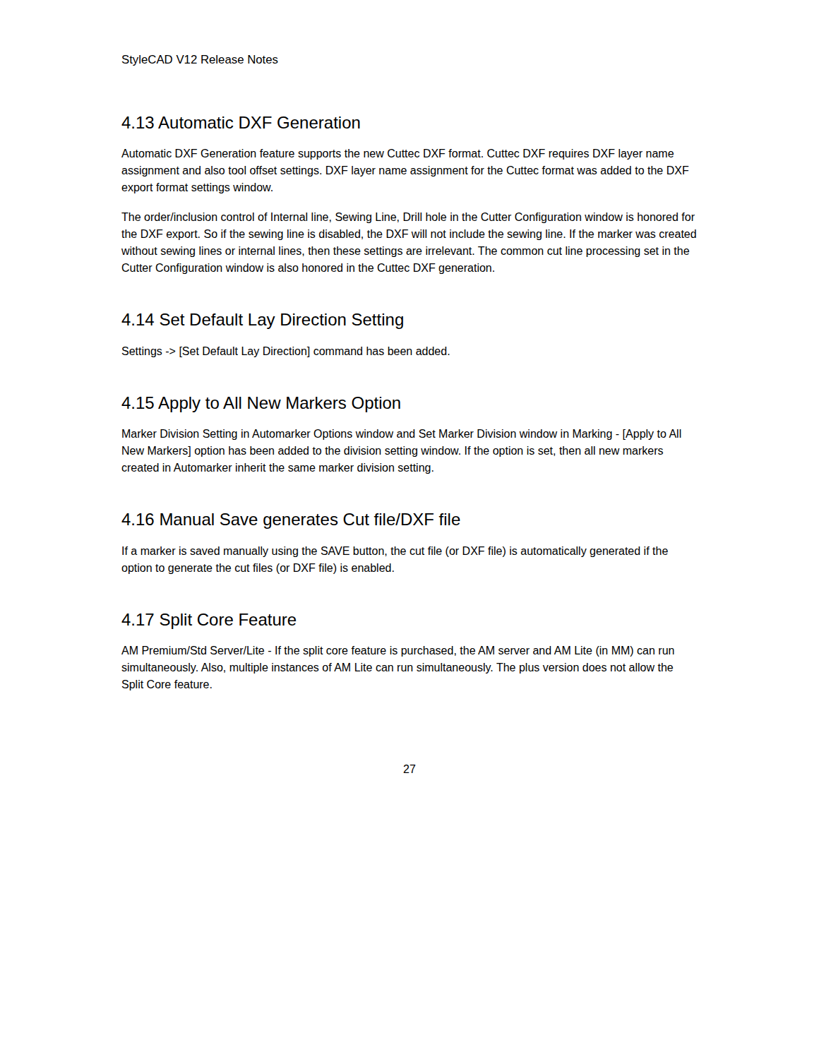StyleCAD V12 Release Notes
4.13 Automatic DXF Generation
Automatic DXF Generation feature supports the new Cuttec DXF format. Cuttec DXF requires DXF layer name assignment and also tool offset settings. DXF layer name assignment for the Cuttec format was added to the DXF export format settings window.
The order/inclusion control of Internal line, Sewing Line, Drill hole in the Cutter Configuration window is honored for the DXF export. So if the sewing line is disabled, the DXF will not include the sewing line. If the marker was created without sewing lines or internal lines, then these settings are irrelevant. The common cut line processing set in the Cutter Configuration window is also honored in the Cuttec DXF generation.
4.14 Set Default Lay Direction Setting
Settings -> [Set Default Lay Direction] command has been added.
4.15 Apply to All New Markers Option
Marker Division Setting in Automarker Options window and Set Marker Division window in Marking - [Apply to All New Markers] option has been added to the division setting window. If the option is set, then all new markers created in Automarker inherit the same marker division setting.
4.16 Manual Save generates Cut file/DXF file
If a marker is saved manually using the SAVE button, the cut file (or DXF file) is automatically generated if the option to generate the cut files (or DXF file) is enabled.
4.17 Split Core Feature
AM Premium/Std Server/Lite - If the split core feature is purchased, the AM server and AM Lite (in MM) can run simultaneously. Also, multiple instances of AM Lite can run simultaneously. The plus version does not allow the Split Core feature.
27